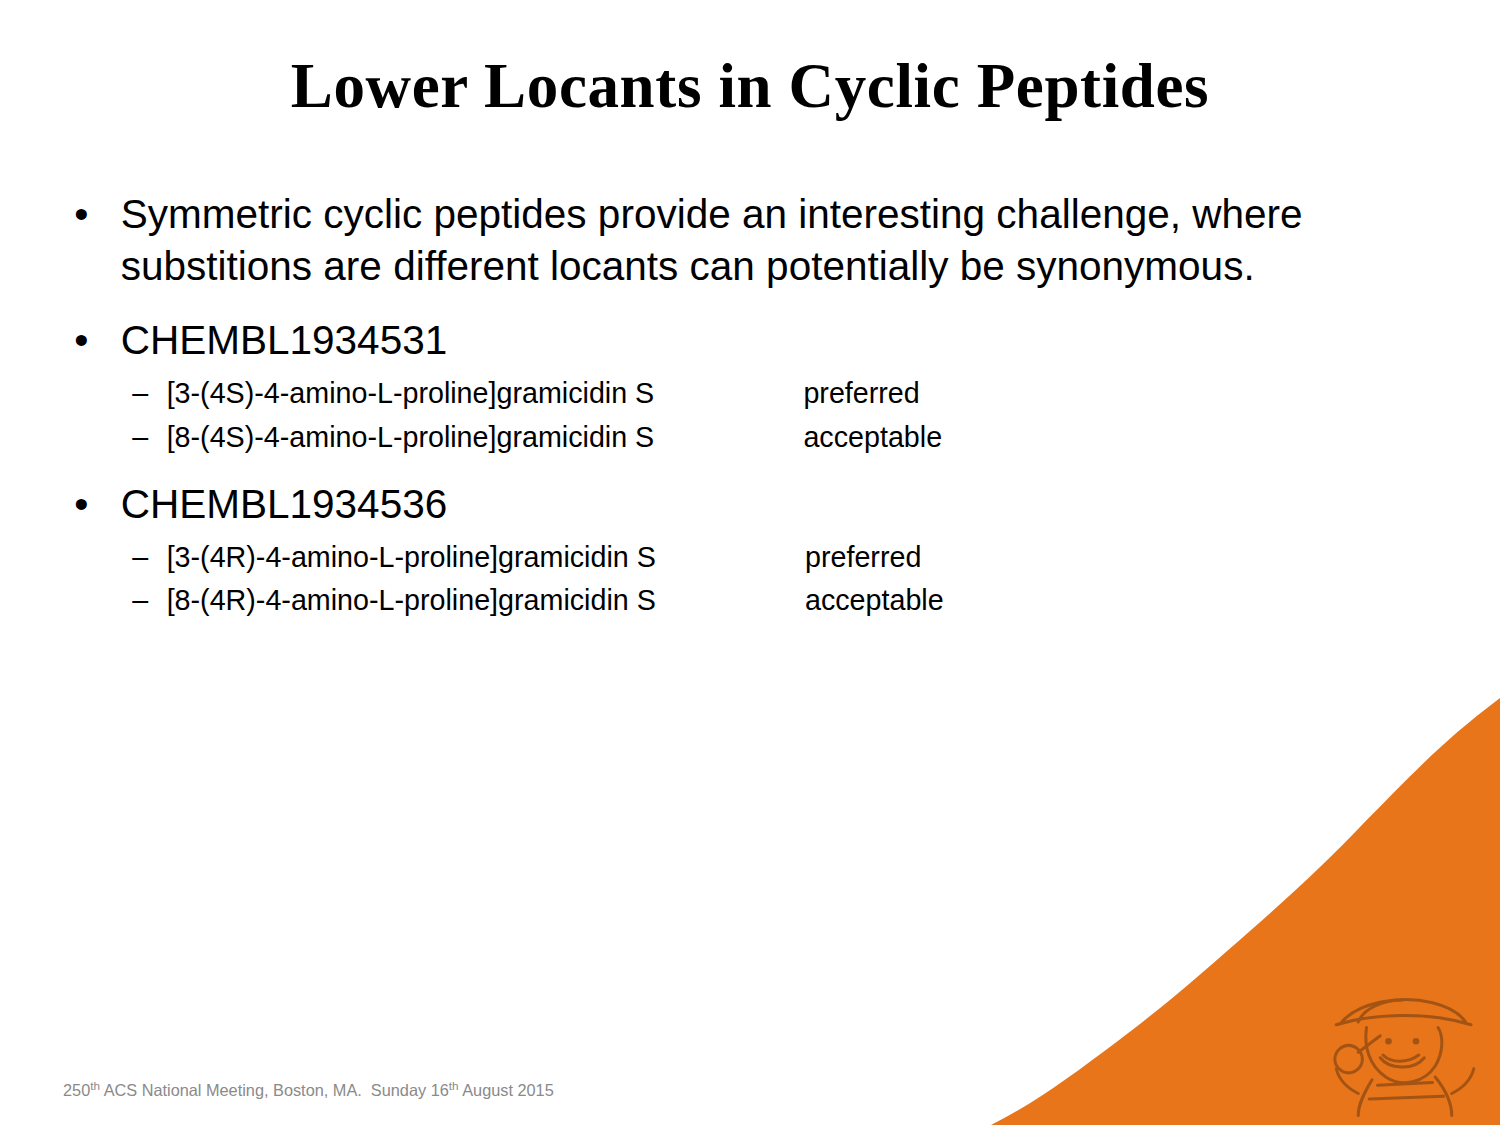Lower Locants in Cyclic Peptides
Symmetric cyclic peptides provide an interesting challenge, where substitions are different locants can potentially be synonymous.
CHEMBL1934531
[3-(4S)-4-amino-L-proline]gramicidin S preferred
[8-(4S)-4-amino-L-proline]gramicidin S acceptable
CHEMBL1934536
[3-(4R)-4-amino-L-proline]gramicidin S preferred
[8-(4R)-4-amino-L-proline]gramicidin S acceptable
250th ACS National Meeting, Boston, MA. Sunday 16th August 2015